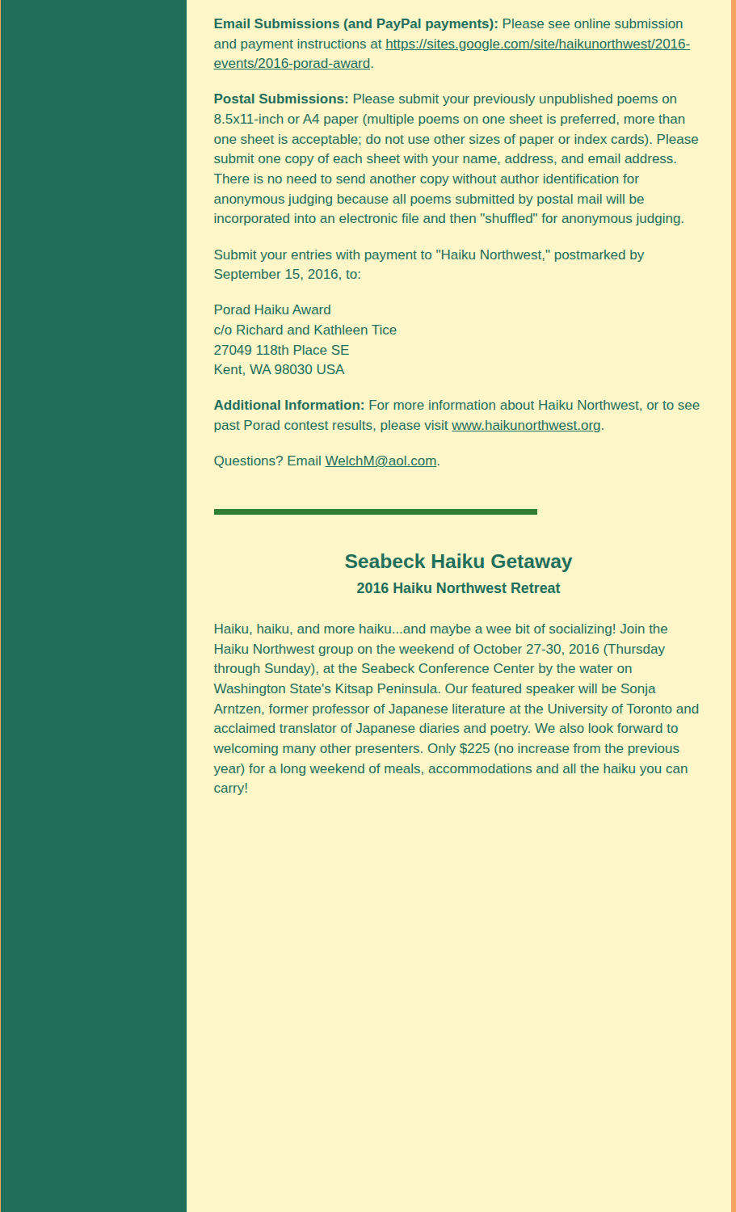Email Submissions (and PayPal payments): Please see online submission and payment instructions at https://sites.google.com/site/haikunorthwest/2016-events/2016-porad-award.
Postal Submissions: Please submit your previously unpublished poems on 8.5x11-inch or A4 paper (multiple poems on one sheet is preferred, more than one sheet is acceptable; do not use other sizes of paper or index cards). Please submit one copy of each sheet with your name, address, and email address. There is no need to send another copy without author identification for anonymous judging because all poems submitted by postal mail will be incorporated into an electronic file and then "shuffled" for anonymous judging.
Submit your entries with payment to "Haiku Northwest," postmarked by September 15, 2016, to:
Porad Haiku Award c/o Richard and Kathleen Tice 27049 118th Place SE Kent, WA 98030 USA
Additional Information: For more information about Haiku Northwest, or to see past Porad contest results, please visit www.haikunorthwest.org.
Questions? Email WelchM@aol.com.
Seabeck Haiku Getaway
2016 Haiku Northwest Retreat
Haiku, haiku, and more haiku...and maybe a wee bit of socializing! Join the Haiku Northwest group on the weekend of October 27-30, 2016 (Thursday through Sunday), at the Seabeck Conference Center by the water on Washington State's Kitsap Peninsula. Our featured speaker will be Sonja Arntzen, former professor of Japanese literature at the University of Toronto and acclaimed translator of Japanese diaries and poetry. We also look forward to welcoming many other presenters. Only $225 (no increase from the previous year) for a long weekend of meals, accommodations and all the haiku you can carry!